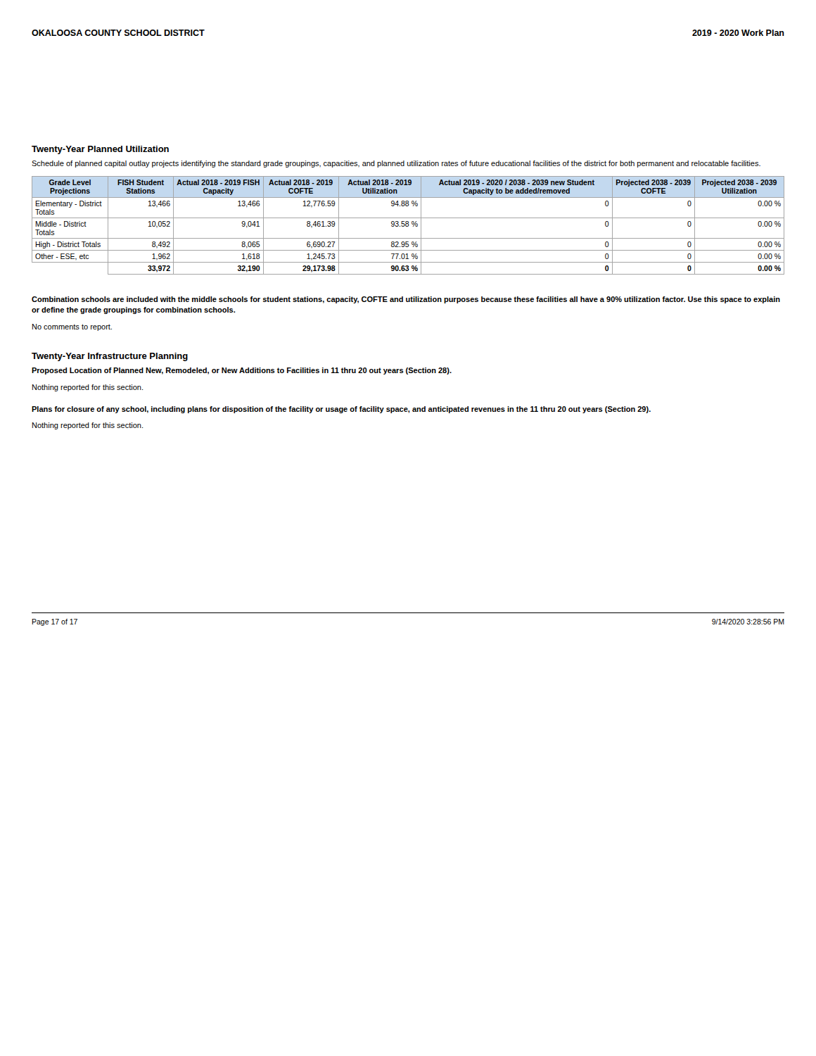OKALOOSA COUNTY SCHOOL DISTRICT 2019 - 2020 Work Plan
Twenty-Year Planned Utilization
Schedule of planned capital outlay projects identifying the standard grade groupings, capacities, and planned utilization rates of future educational facilities of the district for both permanent and relocatable facilities.
| Grade Level Projections | FISH Student Stations | Actual 2018 - 2019 FISH Capacity | Actual 2018 - 2019 COFTE | Actual 2018 - 2019 Utilization | Actual 2019 - 2020 / 2038 - 2039 new Student Capacity to be added/removed | Projected 2038 - 2039 COFTE | Projected 2038 - 2039 Utilization |
| --- | --- | --- | --- | --- | --- | --- | --- |
| Elementary - District Totals | 13,466 | 13,466 | 12,776.59 | 94.88 % | 0 | 0 | 0.00 % |
| Middle - District Totals | 10,052 | 9,041 | 8,461.39 | 93.58 % | 0 | 0 | 0.00 % |
| High - District Totals | 8,492 | 8,065 | 6,690.27 | 82.95 % | 0 | 0 | 0.00 % |
| Other - ESE, etc | 1,962 | 1,618 | 1,245.73 | 77.01 % | 0 | 0 | 0.00 % |
| | 33,972 | 32,190 | 29,173.98 | 90.63 % | 0 | 0 | 0.00 % |
Combination schools are included with the middle schools for student stations, capacity, COFTE and utilization purposes because these facilities all have a 90% utilization factor. Use this space to explain or define the grade groupings for combination schools.
No comments to report.
Twenty-Year Infrastructure Planning
Proposed Location of Planned New, Remodeled, or New Additions to Facilities in 11 thru 20 out years (Section 28).
Nothing reported for this section.
Plans for closure of any school, including plans for disposition of the facility or usage of facility space, and anticipated revenues in the 11 thru 20 out years (Section 29).
Nothing reported for this section.
Page 17 of 17 9/14/2020 3:28:56 PM